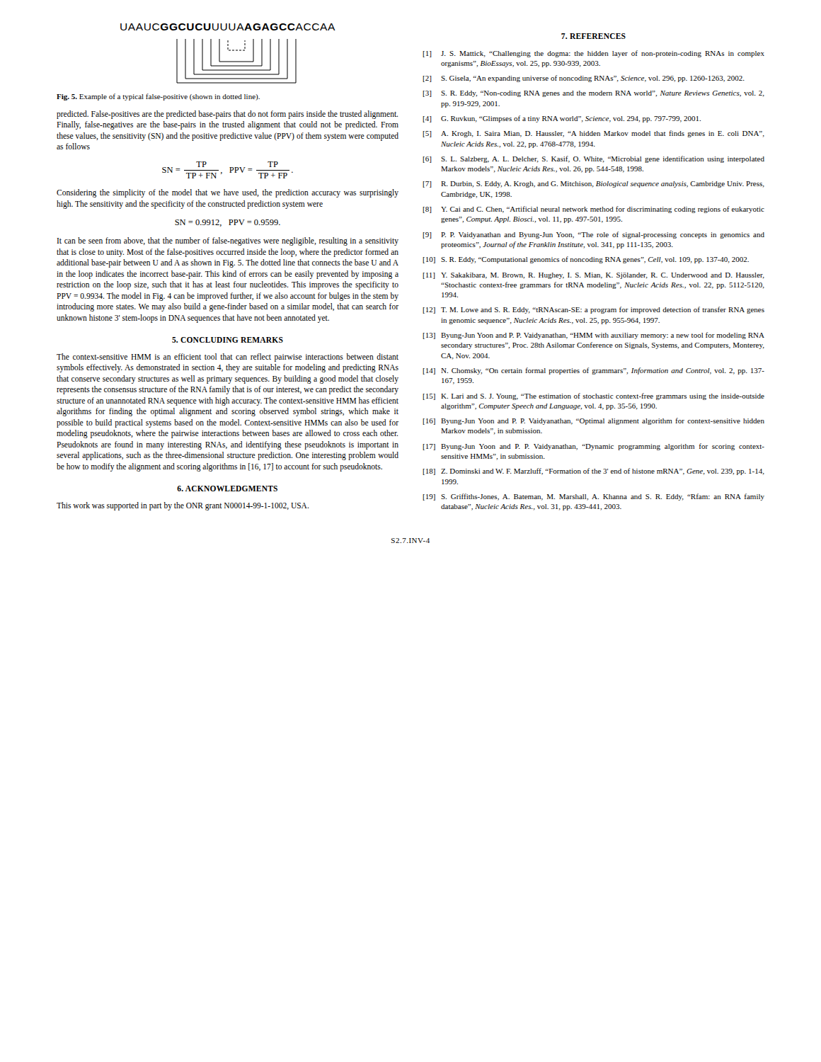UAAUCGGCUCUUUUAAGAGCCACCAA
Fig. 5. Example of a typical false-positive (shown in dotted line).
predicted. False-positives are the predicted base-pairs that do not form pairs inside the trusted alignment. Finally, false-negatives are the base-pairs in the trusted alignment that could not be predicted. From these values, the sensitivity (SN) and the positive predictive value (PPV) of them system were computed as follows
SN = TP TP + FN, PPV = TP TP + FP.
Considering the simplicity of the model that we have used, the prediction accuracy was surprisingly high. The sensitivity and the specificity of the constructed prediction system were
SN = 0.9912, PPV = 0.9599.
It can be seen from above, that the number of false-negatives were negligible, resulting in a sensitivity that is close to unity. Most of the false-positives occurred inside the loop, where the predictor formed an additional base-pair between U and A as shown in Fig. 5. The dotted line that connects the base U and A in the loop indicates the incorrect base-pair. This kind of errors can be easily prevented by imposing a restriction on the loop size, such that it has at least four nucleotides. This improves the specificity to PPV = 0.9934. The model in Fig. 4 can be improved further, if we also account for bulges in the stem by introducing more states. We may also build a gene-finder based on a similar model, that can search for unknown histone 3' stem-loops in DNA sequences that have not been annotated yet.
5. CONCLUDING REMARKS
The context-sensitive HMM is an efficient tool that can reflect pairwise interactions between distant symbols effectively. As demonstrated in section 4, they are suitable for modeling and predicting RNAs that conserve secondary structures as well as primary sequences. By building a good model that closely represents the consensus structure of the RNA family that is of our interest, we can predict the secondary structure of an unannotated RNA sequence with high accuracy. The context-sensitive HMM has efficient algorithms for finding the optimal alignment and scoring observed symbol strings, which make it possible to build practical systems based on the model. Context-sensitive HMMs can also be used for modeling pseudoknots, where the pairwise interactions between bases are allowed to cross each other. Pseudoknots are found in many interesting RNAs, and identifying these pseudoknots is important in several applications, such as the three-dimensional structure prediction. One interesting problem would be how to modify the alignment and scoring algorithms in [16, 17] to account for such pseudoknots.
6. ACKNOWLEDGMENTS
This work was supported in part by the ONR grant N00014-99-1-1002, USA.
7. REFERENCES
[1] J. S. Mattick, “Challenging the dogma: the hidden layer of non-protein-coding RNAs in complex organisms”, BioEssays, vol. 25, pp. 930-939, 2003.
[2] S. Gisela, “An expanding universe of noncoding RNAs”, Science, vol. 296, pp. 1260-1263, 2002.
[3] S. R. Eddy, “Non-coding RNA genes and the modern RNA world”, Nature Reviews Genetics, vol. 2, pp. 919-929, 2001.
[4] G. Ruvkun, “Glimpses of a tiny RNA world”, Science, vol. 294, pp. 797-799, 2001.
[5] A. Krogh, I. Saira Mian, D. Haussler, “A hidden Markov model that finds genes in E. coli DNA”, Nucleic Acids Res., vol. 22, pp. 4768-4778, 1994.
[6] S. L. Salzberg, A. L. Delcher, S. Kasif, O. White, “Microbial gene identification using interpolated Markov models”, Nucleic Acids Res., vol. 26, pp. 544-548, 1998.
[7] R. Durbin, S. Eddy, A. Krogh, and G. Mitchison, Biological sequence analysis, Cambridge Univ. Press, Cambridge, UK, 1998.
[8] Y. Cai and C. Chen, “Artificial neural network method for discriminating coding regions of eukaryotic genes”, Comput. Appl. Biosci., vol. 11, pp. 497-501, 1995.
[9] P. P. Vaidyanathan and Byung-Jun Yoon, “The role of signal-processing concepts in genomics and proteomics”, Journal of the Franklin Institute, vol. 341, pp 111-135, 2003.
[10] S. R. Eddy, “Computational genomics of noncoding RNA genes”, Cell, vol. 109, pp. 137-40, 2002.
[11] Y. Sakakibara, M. Brown, R. Hughey, I. S. Mian, K. Sjölander, R. C. Underwood and D. Haussler, “Stochastic context-free grammars for tRNA modeling”, Nucleic Acids Res., vol. 22, pp. 5112-5120, 1994.
[12] T. M. Lowe and S. R. Eddy, “tRNAscan-SE: a program for improved detection of transfer RNA genes in genomic sequence”, Nucleic Acids Res., vol. 25, pp. 955-964, 1997.
[13] Byung-Jun Yoon and P. P. Vaidyanathan, “HMM with auxiliary memory: a new tool for modeling RNA secondary structures”, Proc. 28th Asilomar Conference on Signals, Systems, and Computers, Monterey, CA, Nov. 2004.
[14] N. Chomsky, “On certain formal properties of grammars”, Information and Control, vol. 2, pp. 137-167, 1959.
[15] K. Lari and S. J. Young, “The estimation of stochastic context-free grammars using the inside-outside algorithm”, Computer Speech and Language, vol. 4, pp. 35-56, 1990.
[16] Byung-Jun Yoon and P. P. Vaidyanathan, “Optimal alignment algorithm for context-sensitive hidden Markov models”, in submission.
[17] Byung-Jun Yoon and P. P. Vaidyanathan, “Dynamic programming algorithm for scoring context-sensitive HMMs”, in submission.
[18] Z. Dominski and W. F. Marzluff, “Formation of the 3' end of histone mRNA”, Gene, vol. 239, pp. 1-14, 1999.
[19] S. Griffiths-Jones, A. Bateman, M. Marshall, A. Khanna and S. R. Eddy, “Rfam: an RNA family database”, Nucleic Acids Res., vol. 31, pp. 439-441, 2003.
S2.7.INV-4